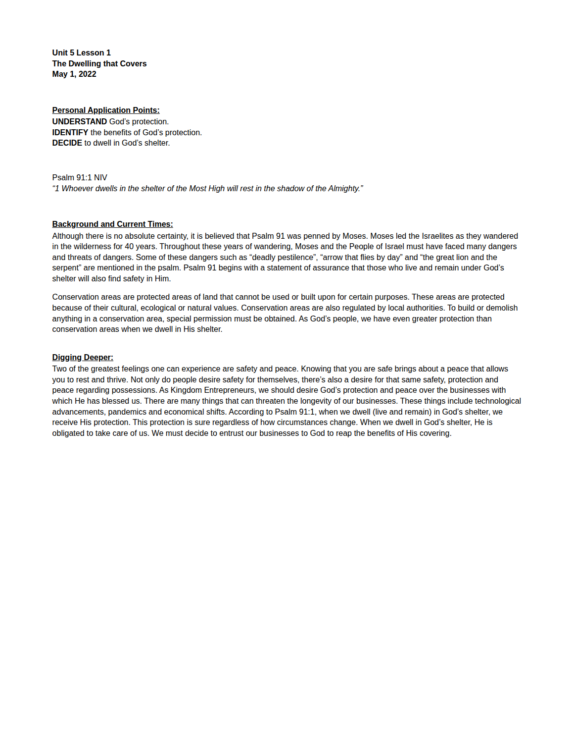Unit 5 Lesson 1
The Dwelling that Covers
May 1, 2022
Personal Application Points:
UNDERSTAND God’s protection.
IDENTIFY the benefits of God’s protection.
DECIDE to dwell in God’s shelter.
Psalm 91:1 NIV
“1 Whoever dwells in the shelter of the Most High will rest in the shadow of the Almighty.”
Background and Current Times:
Although there is no absolute certainty, it is believed that Psalm 91 was penned by Moses. Moses led the Israelites as they wandered in the wilderness for 40 years. Throughout these years of wandering, Moses and the People of Israel must have faced many dangers and threats of dangers. Some of these dangers such as “deadly pestilence”, “arrow that flies by day” and “the great lion and the serpent” are mentioned in the psalm. Psalm 91 begins with a statement of assurance that those who live and remain under God’s shelter will also find safety in Him.
Conservation areas are protected areas of land that cannot be used or built upon for certain purposes. These areas are protected because of their cultural, ecological or natural values. Conservation areas are also regulated by local authorities. To build or demolish anything in a conservation area, special permission must be obtained. As God’s people, we have even greater protection than conservation areas when we dwell in His shelter.
Digging Deeper:
Two of the greatest feelings one can experience are safety and peace. Knowing that you are safe brings about a peace that allows you to rest and thrive. Not only do people desire safety for themselves, there’s also a desire for that same safety, protection and peace regarding possessions. As Kingdom Entrepreneurs, we should desire God’s protection and peace over the businesses with which He has blessed us. There are many things that can threaten the longevity of our businesses. These things include technological advancements, pandemics and economical shifts. According to Psalm 91:1, when we dwell (live and remain) in God’s shelter, we receive His protection. This protection is sure regardless of how circumstances change. When we dwell in God’s shelter, He is obligated to take care of us. We must decide to entrust our businesses to God to reap the benefits of His covering.